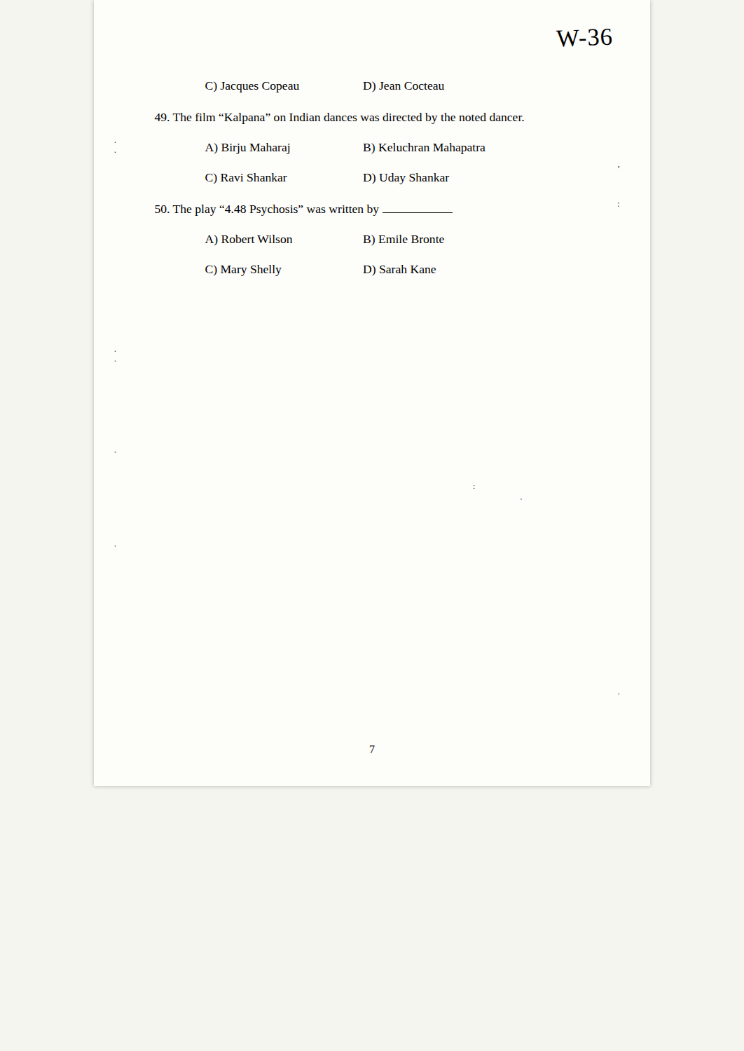W-36
.
.
.
.
.
.
,
:
.
:
.
C) Jacques Copeau D) Jean Cocteau
49. The film “Kalpana” on Indian dances was directed by the noted dancer.
A) Birju Maharaj B) Keluchran Mahapatra
C) Ravi Shankar D) Uday Shankar
50. The play “4.48 Psychosis” was written by
A) Robert Wilson B) Emile Bronte
C) Mary Shelly D) Sarah Kane
7